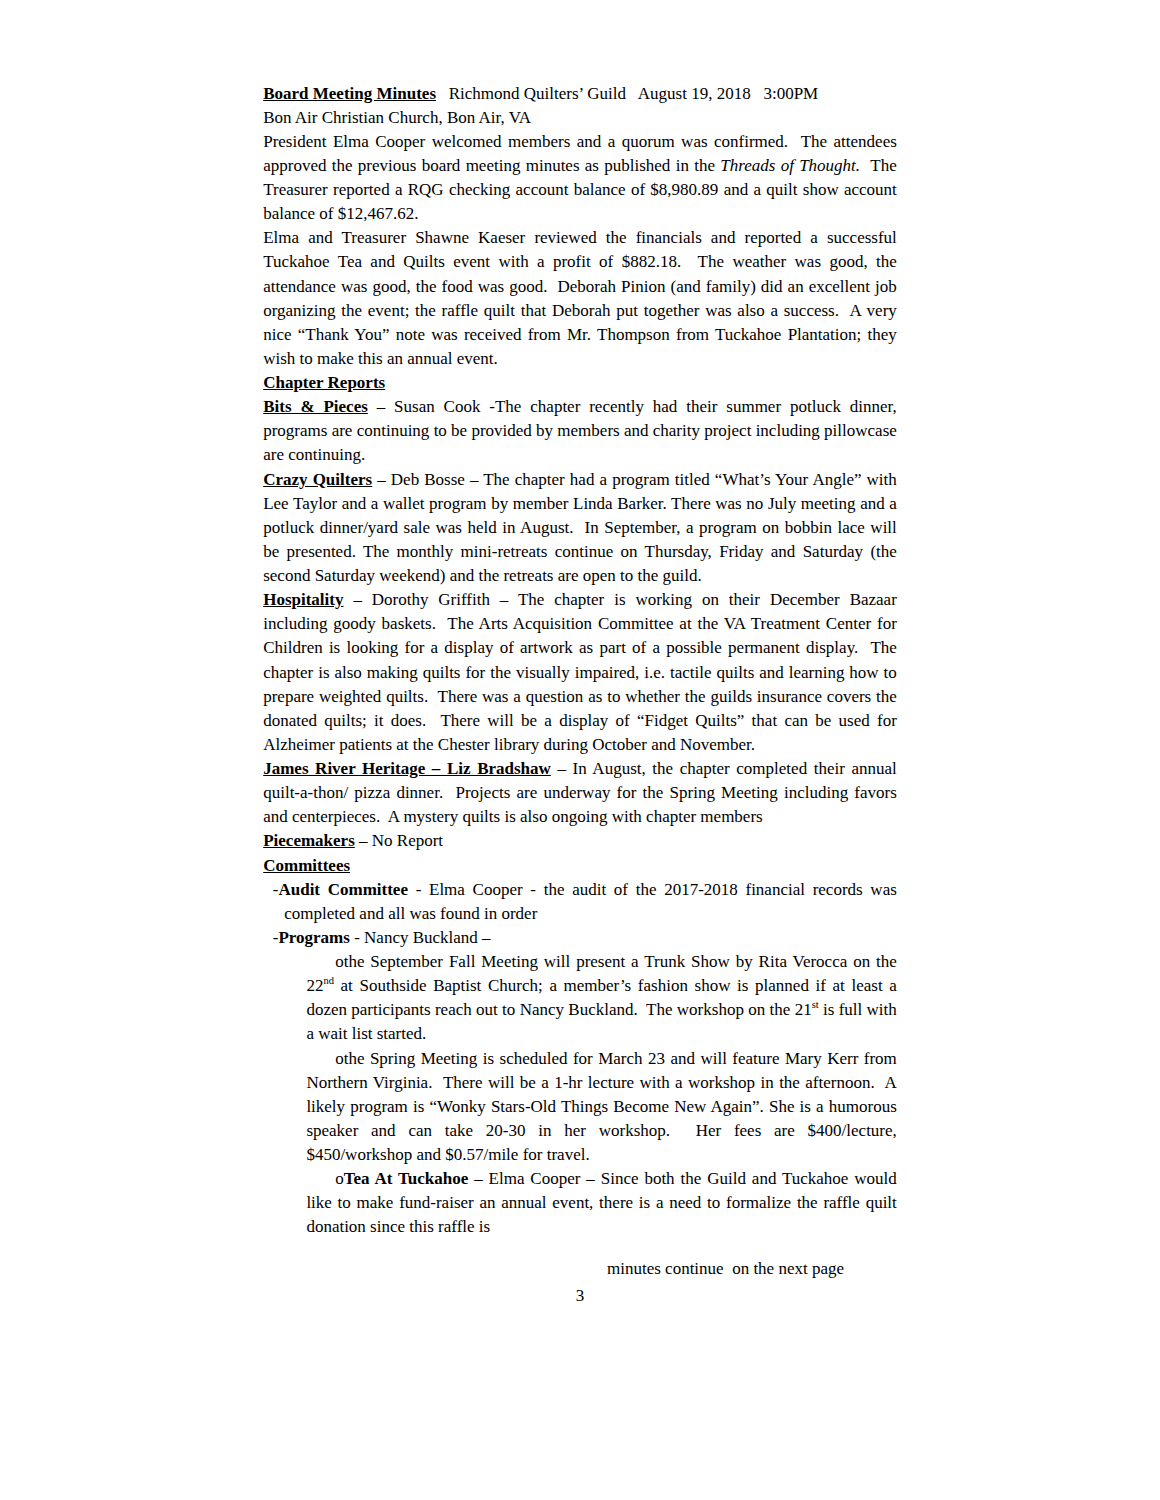Board Meeting Minutes Richmond Quilters’ Guild August 19, 2018 3:00PM
Bon Air Christian Church, Bon Air, VA
President Elma Cooper welcomed members and a quorum was confirmed. The attendees approved the previous board meeting minutes as published in the Threads of Thought. The Treasurer reported a RQG checking account balance of $8,980.89 and a quilt show account balance of $12,467.62.
Elma and Treasurer Shawne Kaeser reviewed the financials and reported a successful Tuckahoe Tea and Quilts event with a profit of $882.18. The weather was good, the attendance was good, the food was good. Deborah Pinion (and family) did an excellent job organizing the event; the raffle quilt that Deborah put together was also a success. A very nice “Thank You” note was received from Mr. Thompson from Tuckahoe Plantation; they wish to make this an annual event.
Chapter Reports
Bits & Pieces – Susan Cook -The chapter recently had their summer potluck dinner, programs are continuing to be provided by members and charity project including pillowcase are continuing.
Crazy Quilters – Deb Bosse – The chapter had a program titled “What’s Your Angle” with Lee Taylor and a wallet program by member Linda Barker. There was no July meeting and a potluck dinner/yard sale was held in August. In September, a program on bobbin lace will be presented. The monthly mini-retreats continue on Thursday, Friday and Saturday (the second Saturday weekend) and the retreats are open to the guild.
Hospitality – Dorothy Griffith – The chapter is working on their December Bazaar including goody baskets. The Arts Acquisition Committee at the VA Treatment Center for Children is looking for a display of artwork as part of a possible permanent display. The chapter is also making quilts for the visually impaired, i.e. tactile quilts and learning how to prepare weighted quilts. There was a question as to whether the guilds insurance covers the donated quilts; it does. There will be a display of “Fidget Quilts” that can be used for Alzheimer patients at the Chester library during October and November.
James River Heritage – Liz Bradshaw – In August, the chapter completed their annual quilt-a-thon/ pizza dinner. Projects are underway for the Spring Meeting including favors and centerpieces. A mystery quilts is also ongoing with chapter members
Piecemakers – No Report
Committees
-Audit Committee - Elma Cooper - the audit of the 2017-2018 financial records was completed and all was found in order
-Programs - Nancy Buckland –
othe September Fall Meeting will present a Trunk Show by Rita Verocca on the 22nd at Southside Baptist Church; a member’s fashion show is planned if at least a dozen participants reach out to Nancy Buckland. The workshop on the 21st is full with a wait list started.
othe Spring Meeting is scheduled for March 23 and will feature Mary Kerr from Northern Virginia. There will be a 1-hr lecture with a workshop in the afternoon. A likely program is “Wonky Stars-Old Things Become New Again”. She is a humorous speaker and can take 20-30 in her workshop. Her fees are $400/lecture, $450/workshop and $0.57/mile for travel.
oTea At Tuckahoe – Elma Cooper – Since both the Guild and Tuckahoe would like to make fund-raiser an annual event, there is a need to formalize the raffle quilt donation since this raffle is
minutes continue on the next page
3